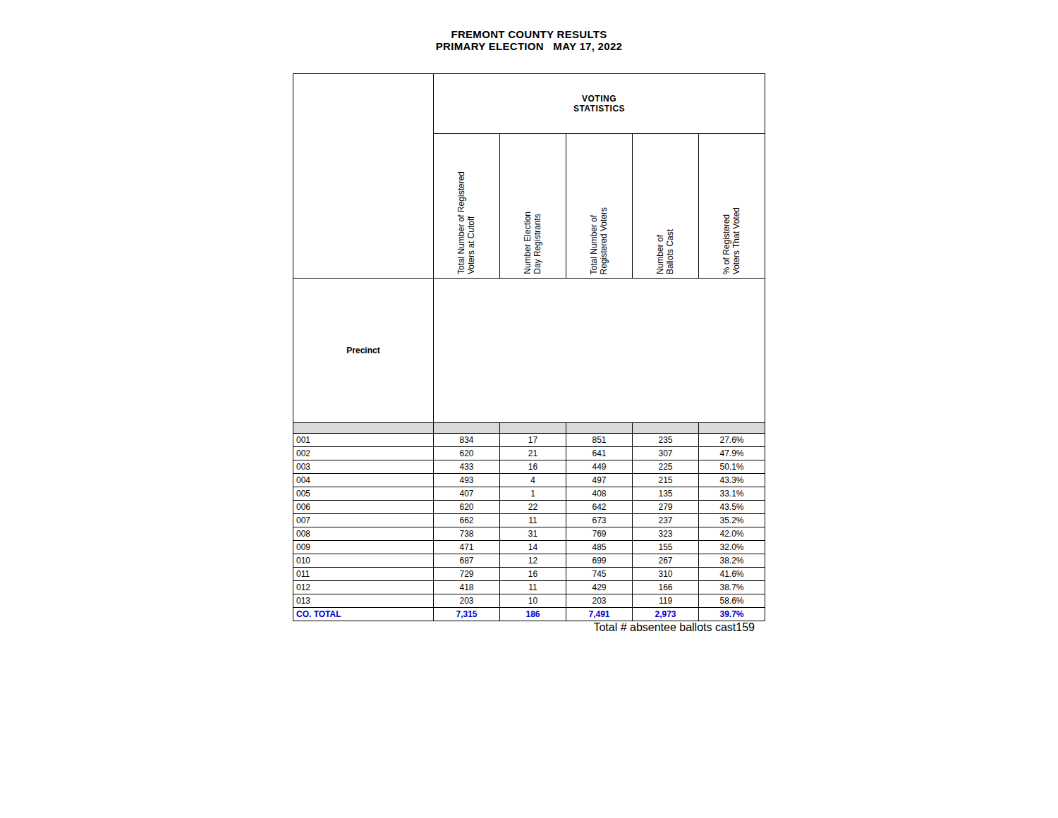FREMONT COUNTY RESULTS
PRIMARY ELECTION MAY 17, 2022
| | VOTING STATISTICS |
| --- | --- |
| Total Number of Registered Voters at Cutoff | Number Election Day Registrants | Total Number of Registered Voters | Number of Ballots Cast | % of Registered Voters That Voted |
| Precinct | |
| 001 | 834 | 17 | 851 | 235 | 27.6% |
| 002 | 620 | 21 | 641 | 307 | 47.9% |
| 003 | 433 | 16 | 449 | 225 | 50.1% |
| 004 | 493 | 4 | 497 | 215 | 43.3% |
| 005 | 407 | 1 | 408 | 135 | 33.1% |
| 006 | 620 | 22 | 642 | 279 | 43.5% |
| 007 | 662 | 11 | 673 | 237 | 35.2% |
| 008 | 738 | 31 | 769 | 323 | 42.0% |
| 009 | 471 | 14 | 485 | 155 | 32.0% |
| 010 | 687 | 12 | 699 | 267 | 38.2% |
| 011 | 729 | 16 | 745 | 310 | 41.6% |
| 012 | 418 | 11 | 429 | 166 | 38.7% |
| 013 | 203 | 10 | 203 | 119 | 58.6% |
| CO. TOTAL | 7,315 | 186 | 7,491 | 2,973 | 39.7% |
Total # absentee ballots cast 159